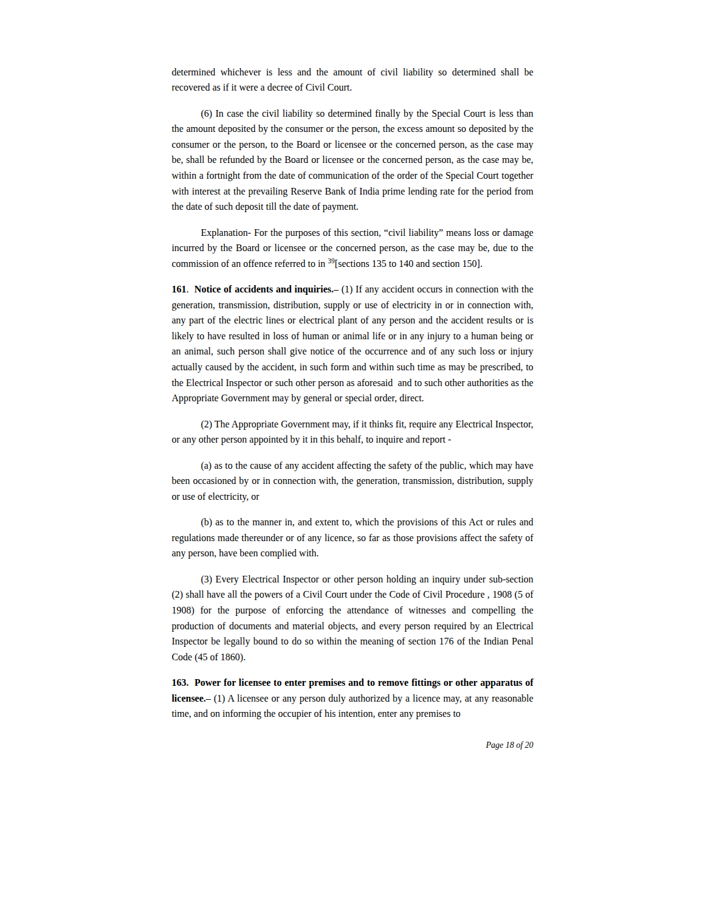determined whichever is less and the amount of civil liability so determined shall be recovered as if it were a decree of Civil Court.
(6) In case the civil liability so determined finally by the Special Court is less than the amount deposited by the consumer or the person, the excess amount so deposited by the consumer or the person, to the Board or licensee or the concerned person, as the case may be, shall be refunded by the Board or licensee or the concerned person, as the case may be, within a fortnight from the date of communication of the order of the Special Court together with interest at the prevailing Reserve Bank of India prime lending rate for the period from the date of such deposit till the date of payment.
Explanation- For the purposes of this section, “civil liability” means loss or damage incurred by the Board or licensee or the concerned person, as the case may be, due to the commission of an offence referred to in 39[sections 135 to 140 and section 150].
161. Notice of accidents and inquiries.– (1) If any accident occurs in connection with the generation, transmission, distribution, supply or use of electricity in or in connection with, any part of the electric lines or electrical plant of any person and the accident results or is likely to have resulted in loss of human or animal life or in any injury to a human being or an animal, such person shall give notice of the occurrence and of any such loss or injury actually caused by the accident, in such form and within such time as may be prescribed, to the Electrical Inspector or such other person as aforesaid and to such other authorities as the Appropriate Government may by general or special order, direct.
(2) The Appropriate Government may, if it thinks fit, require any Electrical Inspector, or any other person appointed by it in this behalf, to inquire and report -
(a) as to the cause of any accident affecting the safety of the public, which may have been occasioned by or in connection with, the generation, transmission, distribution, supply or use of electricity, or
(b) as to the manner in, and extent to, which the provisions of this Act or rules and regulations made thereunder or of any licence, so far as those provisions affect the safety of any person, have been complied with.
(3) Every Electrical Inspector or other person holding an inquiry under sub-section (2) shall have all the powers of a Civil Court under the Code of Civil Procedure , 1908 (5 of 1908) for the purpose of enforcing the attendance of witnesses and compelling the production of documents and material objects, and every person required by an Electrical Inspector be legally bound to do so within the meaning of section 176 of the Indian Penal Code (45 of 1860).
163. Power for licensee to enter premises and to remove fittings or other apparatus of licensee.– (1) A licensee or any person duly authorized by a licence may, at any reasonable time, and on informing the occupier of his intention, enter any premises to
Page 18 of 20